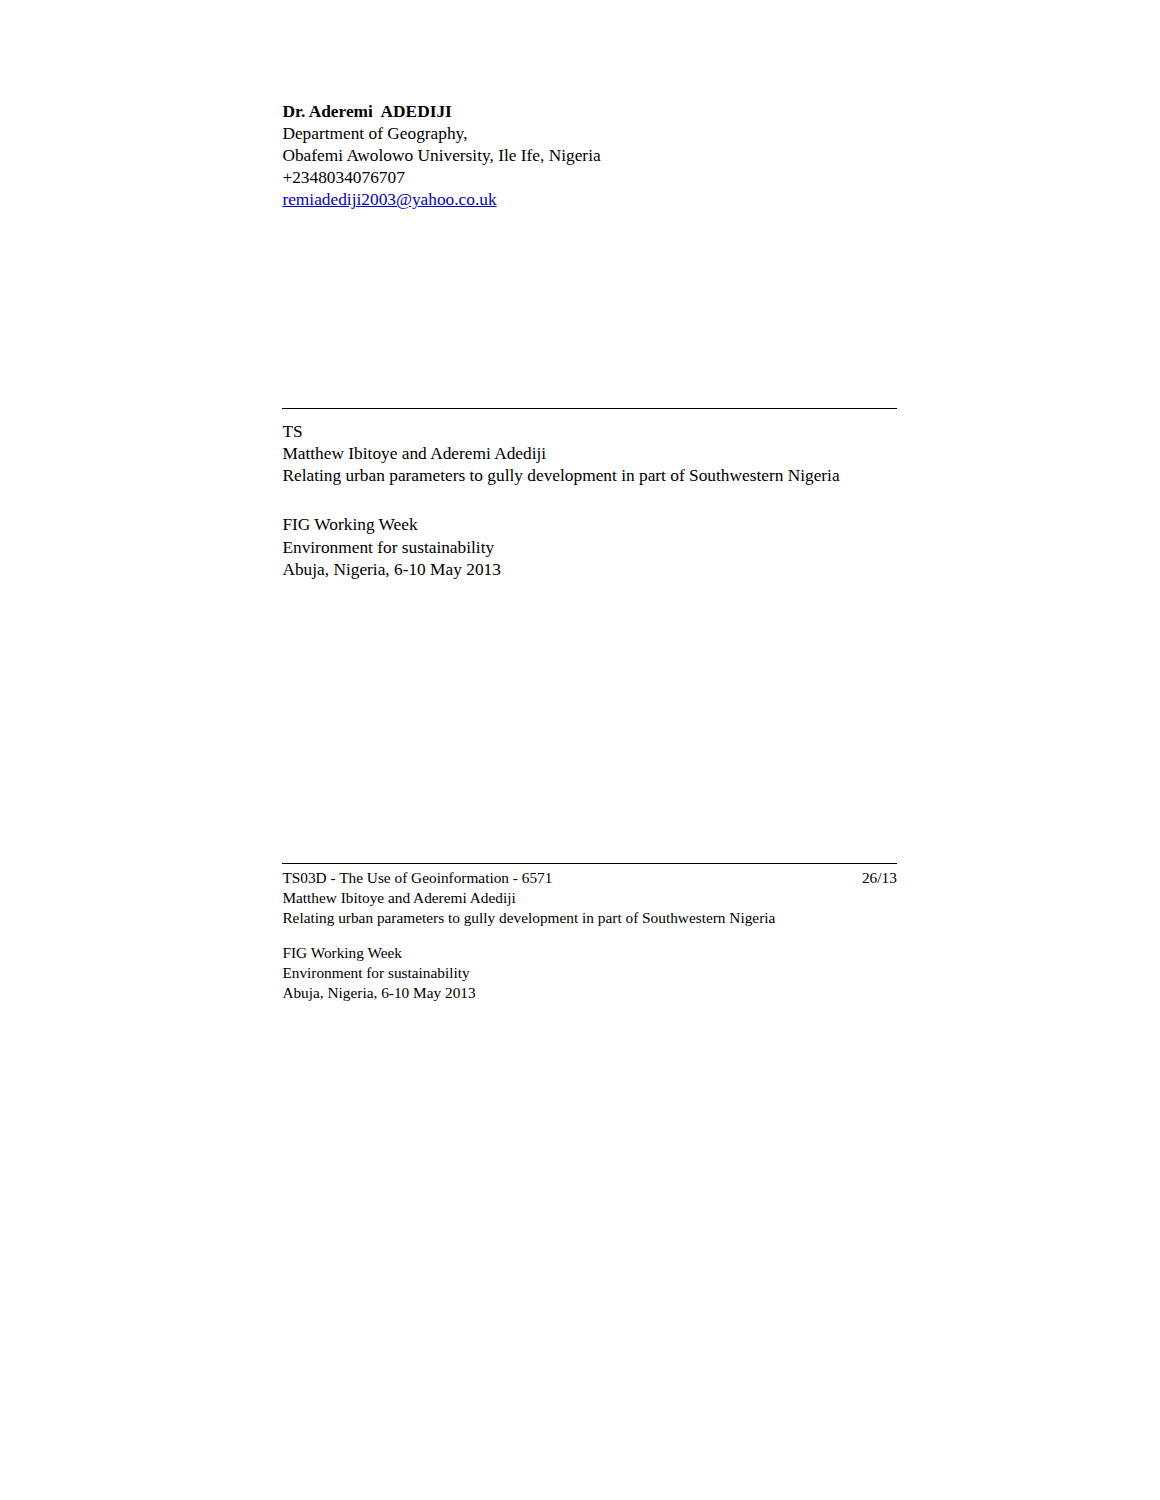Dr. Aderemi ADEDIJI
Department of Geography,
Obafemi Awolowo University, Ile Ife, Nigeria
+2348034076707
remiadediji2003@yahoo.co.uk
TS
Matthew Ibitoye and Aderemi Adediji
Relating urban parameters to gully development in part of Southwestern Nigeria
FIG Working Week
Environment for sustainability
Abuja, Nigeria, 6-10 May 2013
TS03D - The Use of Geoinformation - 6571
Matthew Ibitoye and Aderemi Adediji
Relating urban parameters to gully development in part of Southwestern Nigeria
26/13
FIG Working Week
Environment for sustainability
Abuja, Nigeria, 6-10 May 2013